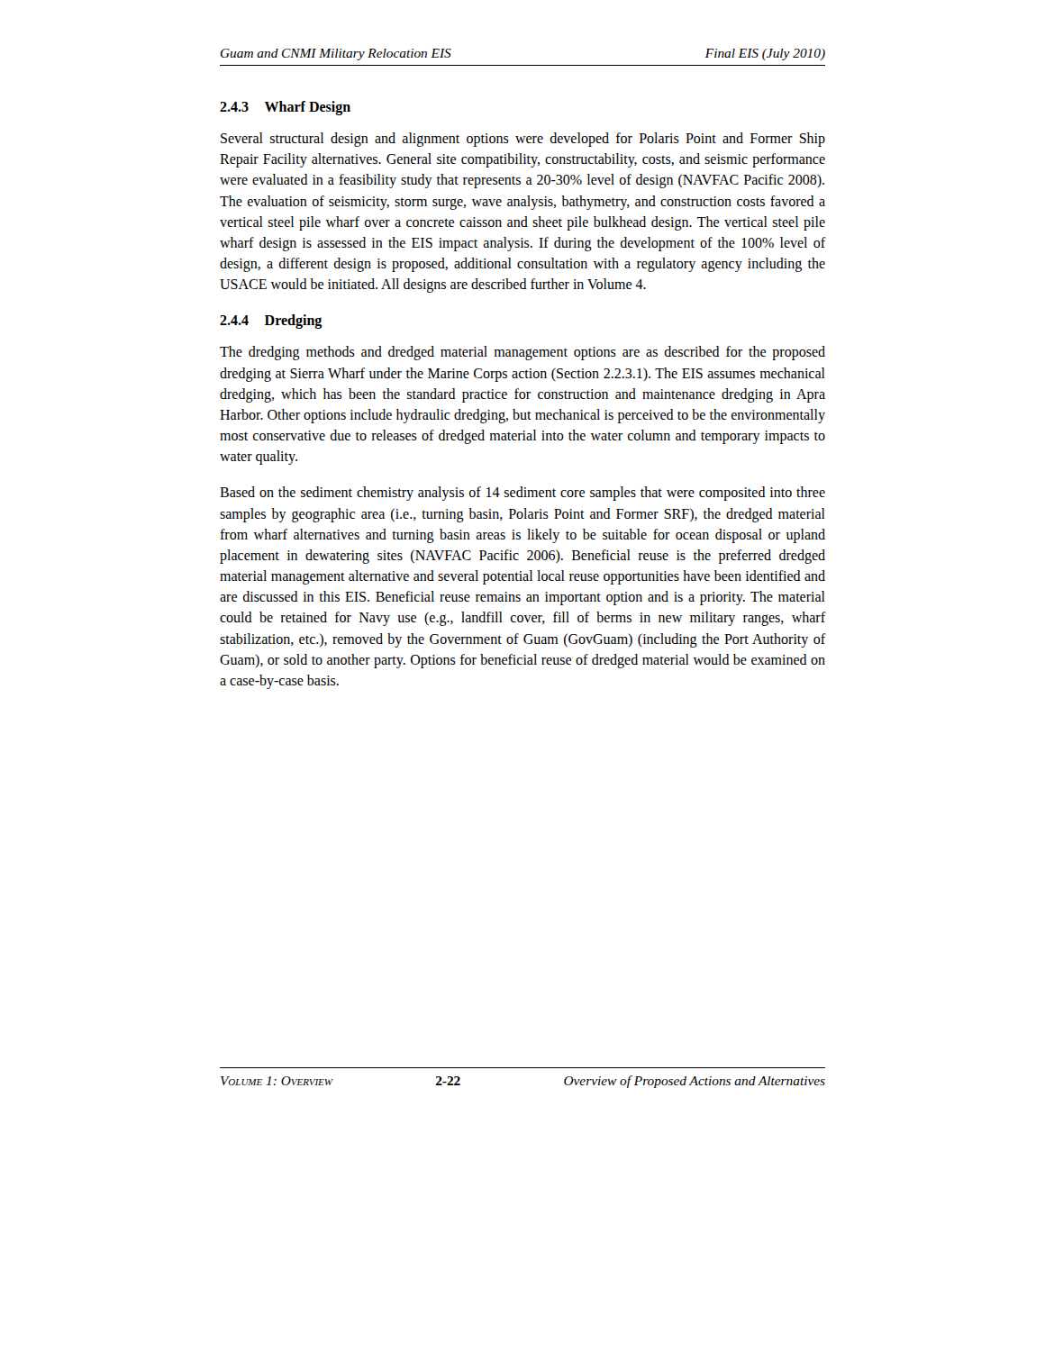Guam and CNMI Military Relocation EIS
Final EIS (July 2010)
2.4.3 Wharf Design
Several structural design and alignment options were developed for Polaris Point and Former Ship Repair Facility alternatives. General site compatibility, constructability, costs, and seismic performance were evaluated in a feasibility study that represents a 20-30% level of design (NAVFAC Pacific 2008). The evaluation of seismicity, storm surge, wave analysis, bathymetry, and construction costs favored a vertical steel pile wharf over a concrete caisson and sheet pile bulkhead design. The vertical steel pile wharf design is assessed in the EIS impact analysis. If during the development of the 100% level of design, a different design is proposed, additional consultation with a regulatory agency including the USACE would be initiated. All designs are described further in Volume 4.
2.4.4 Dredging
The dredging methods and dredged material management options are as described for the proposed dredging at Sierra Wharf under the Marine Corps action (Section 2.2.3.1). The EIS assumes mechanical dredging, which has been the standard practice for construction and maintenance dredging in Apra Harbor. Other options include hydraulic dredging, but mechanical is perceived to be the environmentally most conservative due to releases of dredged material into the water column and temporary impacts to water quality.
Based on the sediment chemistry analysis of 14 sediment core samples that were composited into three samples by geographic area (i.e., turning basin, Polaris Point and Former SRF), the dredged material from wharf alternatives and turning basin areas is likely to be suitable for ocean disposal or upland placement in dewatering sites (NAVFAC Pacific 2006). Beneficial reuse is the preferred dredged material management alternative and several potential local reuse opportunities have been identified and are discussed in this EIS. Beneficial reuse remains an important option and is a priority. The material could be retained for Navy use (e.g., landfill cover, fill of berms in new military ranges, wharf stabilization, etc.), removed by the Government of Guam (GovGuam) (including the Port Authority of Guam), or sold to another party. Options for beneficial reuse of dredged material would be examined on a case-by-case basis.
Volume 1: Overview
2-22
Overview of Proposed Actions and Alternatives